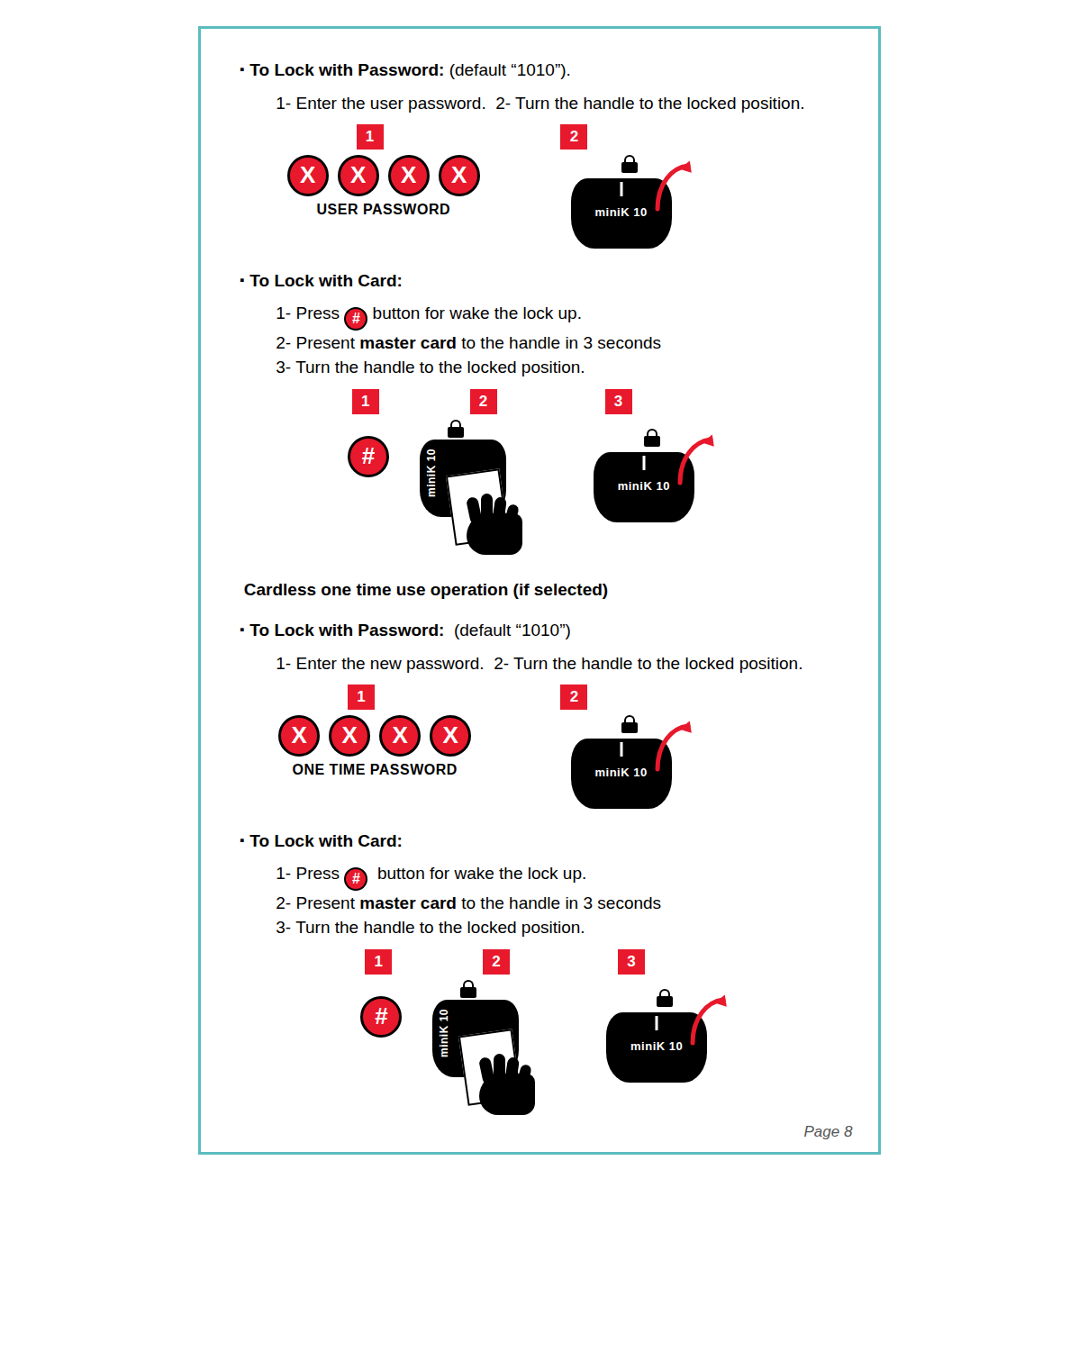To Lock with Password: (default “1010”).
1- Enter the user password. 2- Turn the handle to the locked position.
1 2
X
X
X
X
USER PASSWORD
miniK 10
To Lock with Card:
1- Press # button for wake the lock up.
2- Present master card to the handle in 3 seconds
3- Turn the handle to the locked position.
1 2 3
#
miniK 10
miniK 10
Cardless one time use operation (if selected)
To Lock with Password: (default “1010”)
1- Enter the new password. 2- Turn the handle to the locked position.
1 2
X
X
X
X
ONE TIME PASSWORD
miniK 10
To Lock with Card:
1- Press # button for wake the lock up.
2- Present master card to the handle in 3 seconds
3- Turn the handle to the locked position.
1 2 3
#
miniK 10
miniK 10
Page 8